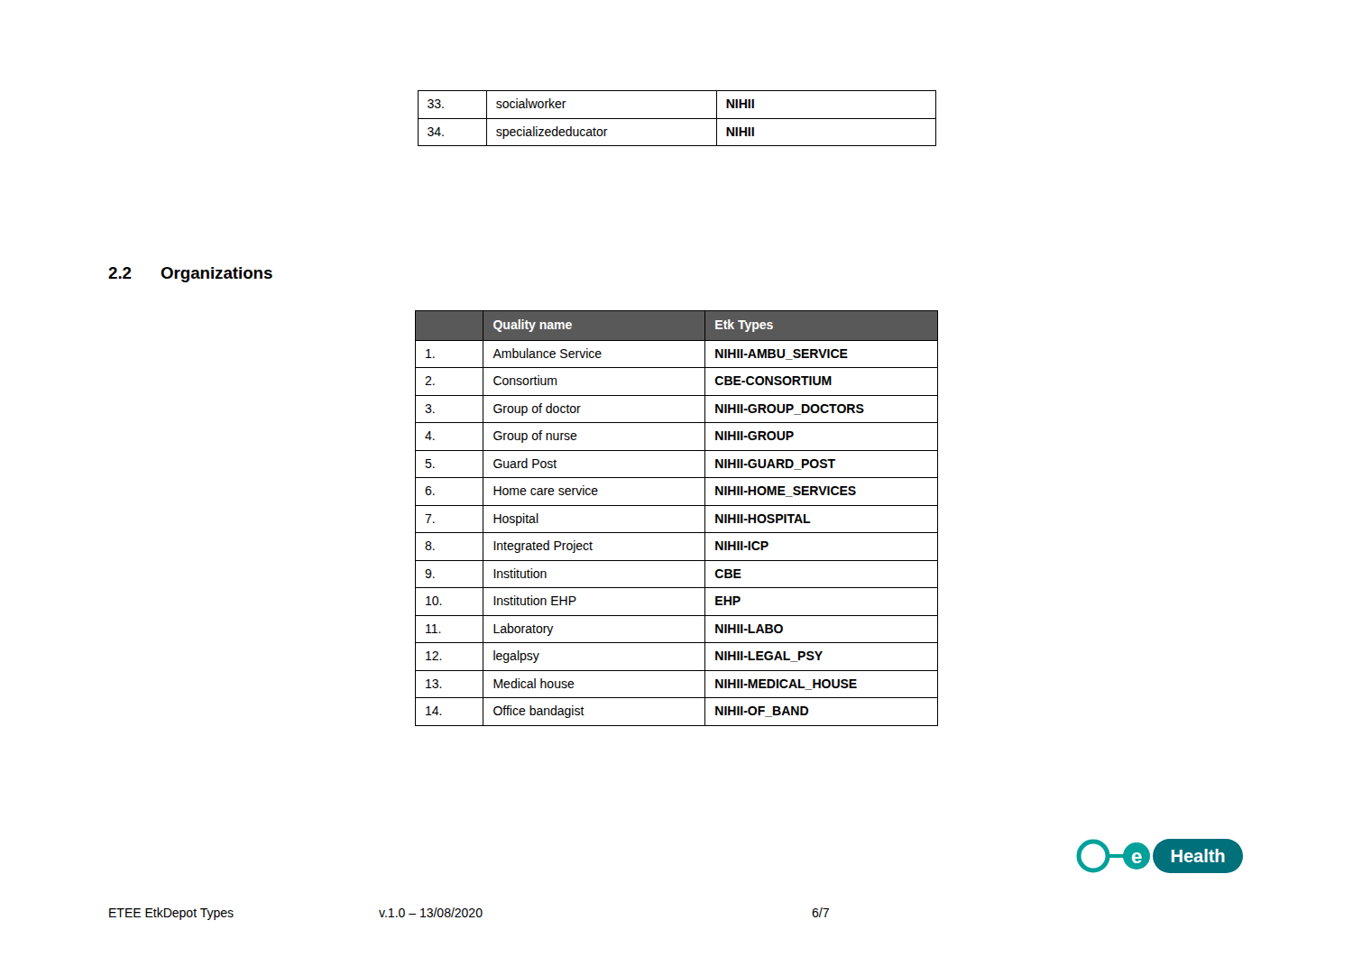| 33. | socialworker | NIHII |
| 34. | specializededucator | NIHII |
2.2 Organizations
| | Quality name | Etk Types |
| --- | --- | --- |
| 1. | Ambulance Service | NIHII-AMBU_SERVICE |
| 2. | Consortium | CBE-CONSORTIUM |
| 3. | Group of doctor | NIHII-GROUP_DOCTORS |
| 4. | Group of nurse | NIHII-GROUP |
| 5. | Guard Post | NIHII-GUARD_POST |
| 6. | Home care service | NIHII-HOME_SERVICES |
| 7. | Hospital | NIHII-HOSPITAL |
| 8. | Integrated Project | NIHII-ICP |
| 9. | Institution | CBE |
| 10. | Institution EHP | EHP |
| 11. | Laboratory | NIHII-LABO |
| 12. | legalpsy | NIHII-LEGAL_PSY |
| 13. | Medical house | NIHII-MEDICAL_HOUSE |
| 14. | Office bandagist | NIHII-OF_BAND |
e Health
ETEE EtkDepot Types
v.1.0 – 13/08/2020
6/7